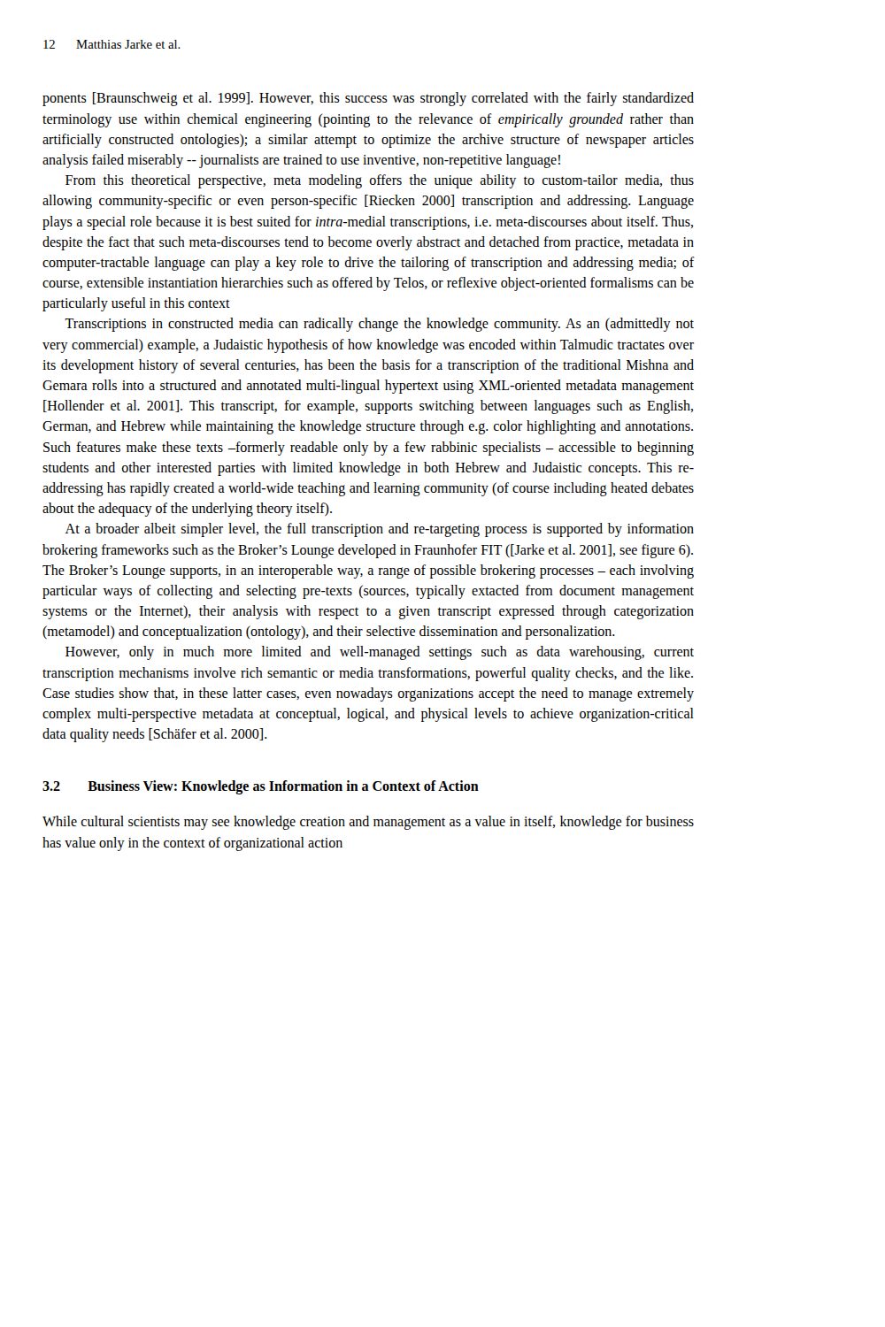12 Matthias Jarke et al.
ponents [Braunschweig et al. 1999]. However, this success was strongly correlated with the fairly standardized terminology use within chemical engineering (pointing to the relevance of empirically grounded rather than artificially constructed ontologies); a similar attempt to optimize the archive structure of newspaper articles analysis failed miserably -- journalists are trained to use inventive, non-repetitive language!
From this theoretical perspective, meta modeling offers the unique ability to custom-tailor media, thus allowing community-specific or even person-specific [Riecken 2000] transcription and addressing. Language plays a special role because it is best suited for intra-medial transcriptions, i.e. meta-discourses about itself. Thus, despite the fact that such meta-discourses tend to become overly abstract and detached from practice, metadata in computer-tractable language can play a key role to drive the tailoring of transcription and addressing media; of course, extensible instantiation hierarchies such as offered by Telos, or reflexive object-oriented formalisms can be particularly useful in this context
Transcriptions in constructed media can radically change the knowledge community. As an (admittedly not very commercial) example, a Judaistic hypothesis of how knowledge was encoded within Talmudic tractates over its development history of several centuries, has been the basis for a transcription of the traditional Mishna and Gemara rolls into a structured and annotated multi-lingual hypertext using XML-oriented metadata management [Hollender et al. 2001]. This transcript, for example, supports switching between languages such as English, German, and Hebrew while maintaining the knowledge structure through e.g. color highlighting and annotations. Such features make these texts –formerly readable only by a few rabbinic specialists – accessible to beginning students and other interested parties with limited knowledge in both Hebrew and Judaistic concepts. This re-addressing has rapidly created a world-wide teaching and learning community (of course including heated debates about the adequacy of the underlying theory itself).
At a broader albeit simpler level, the full transcription and re-targeting process is supported by information brokering frameworks such as the Broker’s Lounge developed in Fraunhofer FIT ([Jarke et al. 2001], see figure 6). The Broker’s Lounge supports, in an interoperable way, a range of possible brokering processes – each involving particular ways of collecting and selecting pre-texts (sources, typically extacted from document management systems or the Internet), their analysis with respect to a given transcript expressed through categorization (metamodel) and conceptualization (ontology), and their selective dissemination and personalization.
However, only in much more limited and well-managed settings such as data warehousing, current transcription mechanisms involve rich semantic or media transformations, powerful quality checks, and the like. Case studies show that, in these latter cases, even nowadays organizations accept the need to manage extremely complex multi-perspective metadata at conceptual, logical, and physical levels to achieve organization-critical data quality needs [Schäfer et al. 2000].
3.2 Business View: Knowledge as Information in a Context of Action
While cultural scientists may see knowledge creation and management as a value in itself, knowledge for business has value only in the context of organizational action